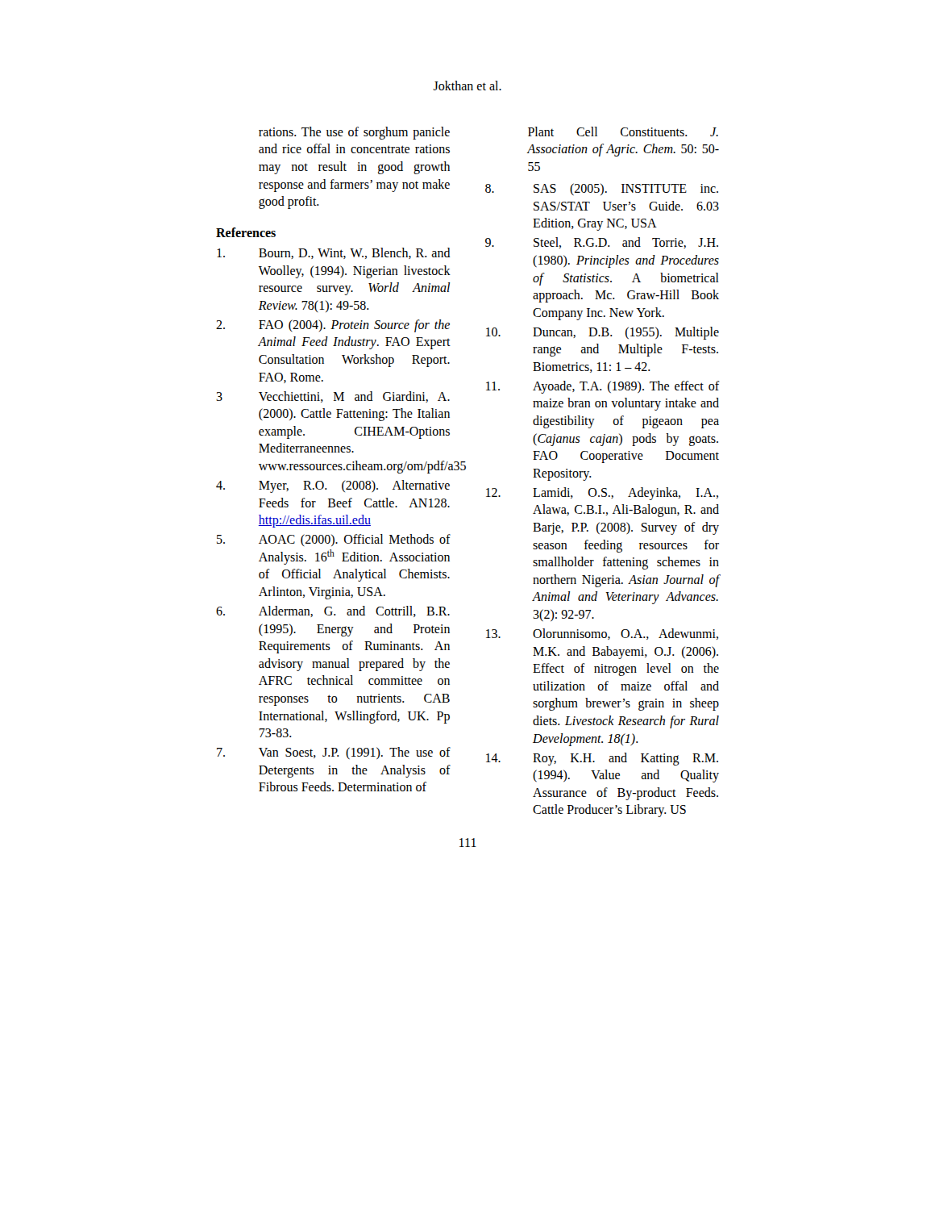Jokthan et al.
rations. The use of sorghum panicle and rice offal in concentrate rations may not result in good growth response and farmers’ may not make good profit.
References
1. Bourn, D., Wint, W., Blench, R. and Woolley, (1994). Nigerian livestock resource survey. World Animal Review. 78(1): 49-58.
2. FAO (2004). Protein Source for the Animal Feed Industry. FAO Expert Consultation Workshop Report. FAO, Rome.
3 Vecchiettini, M and Giardini, A. (2000). Cattle Fattening: The Italian example. CIHEAM-Options Mediterraneennes. www.ressources.ciheam.org/om/pdf/a35
4. Myer, R.O. (2008). Alternative Feeds for Beef Cattle. AN128. http://edis.ifas.uil.edu
5. AOAC (2000). Official Methods of Analysis. 16th Edition. Association of Official Analytical Chemists. Arlinton, Virginia, USA.
6. Alderman, G. and Cottrill, B.R. (1995). Energy and Protein Requirements of Ruminants. An advisory manual prepared by the AFRC technical committee on responses to nutrients. CAB International, Wsllingford, UK. Pp 73-83.
7. Van Soest, J.P. (1991). The use of Detergents in the Analysis of Fibrous Feeds. Determination of
Plant Cell Constituents. J. Association of Agric. Chem. 50: 50-55
8. SAS (2005). INSTITUTE inc. SAS/STAT User’s Guide. 6.03 Edition, Gray NC, USA
9. Steel, R.G.D. and Torrie, J.H. (1980). Principles and Procedures of Statistics. A biometrical approach. Mc. Graw-Hill Book Company Inc. New York.
10. Duncan, D.B. (1955). Multiple range and Multiple F-tests. Biometrics, 11: 1 – 42.
11. Ayoade, T.A. (1989). The effect of maize bran on voluntary intake and digestibility of pigeaon pea (Cajanus cajan) pods by goats. FAO Cooperative Document Repository.
12. Lamidi, O.S., Adeyinka, I.A., Alawa, C.B.I., Ali-Balogun, R. and Barje, P.P. (2008). Survey of dry season feeding resources for smallholder fattening schemes in northern Nigeria. Asian Journal of Animal and Veterinary Advances. 3(2): 92-97.
13. Olorunnisomo, O.A., Adewunmi, M.K. and Babayemi, O.J. (2006). Effect of nitrogen level on the utilization of maize offal and sorghum brewer’s grain in sheep diets. Livestock Research for Rural Development. 18(1).
14. Roy, K.H. and Katting R.M. (1994). Value and Quality Assurance of By-product Feeds. Cattle Producer’s Library. US
111